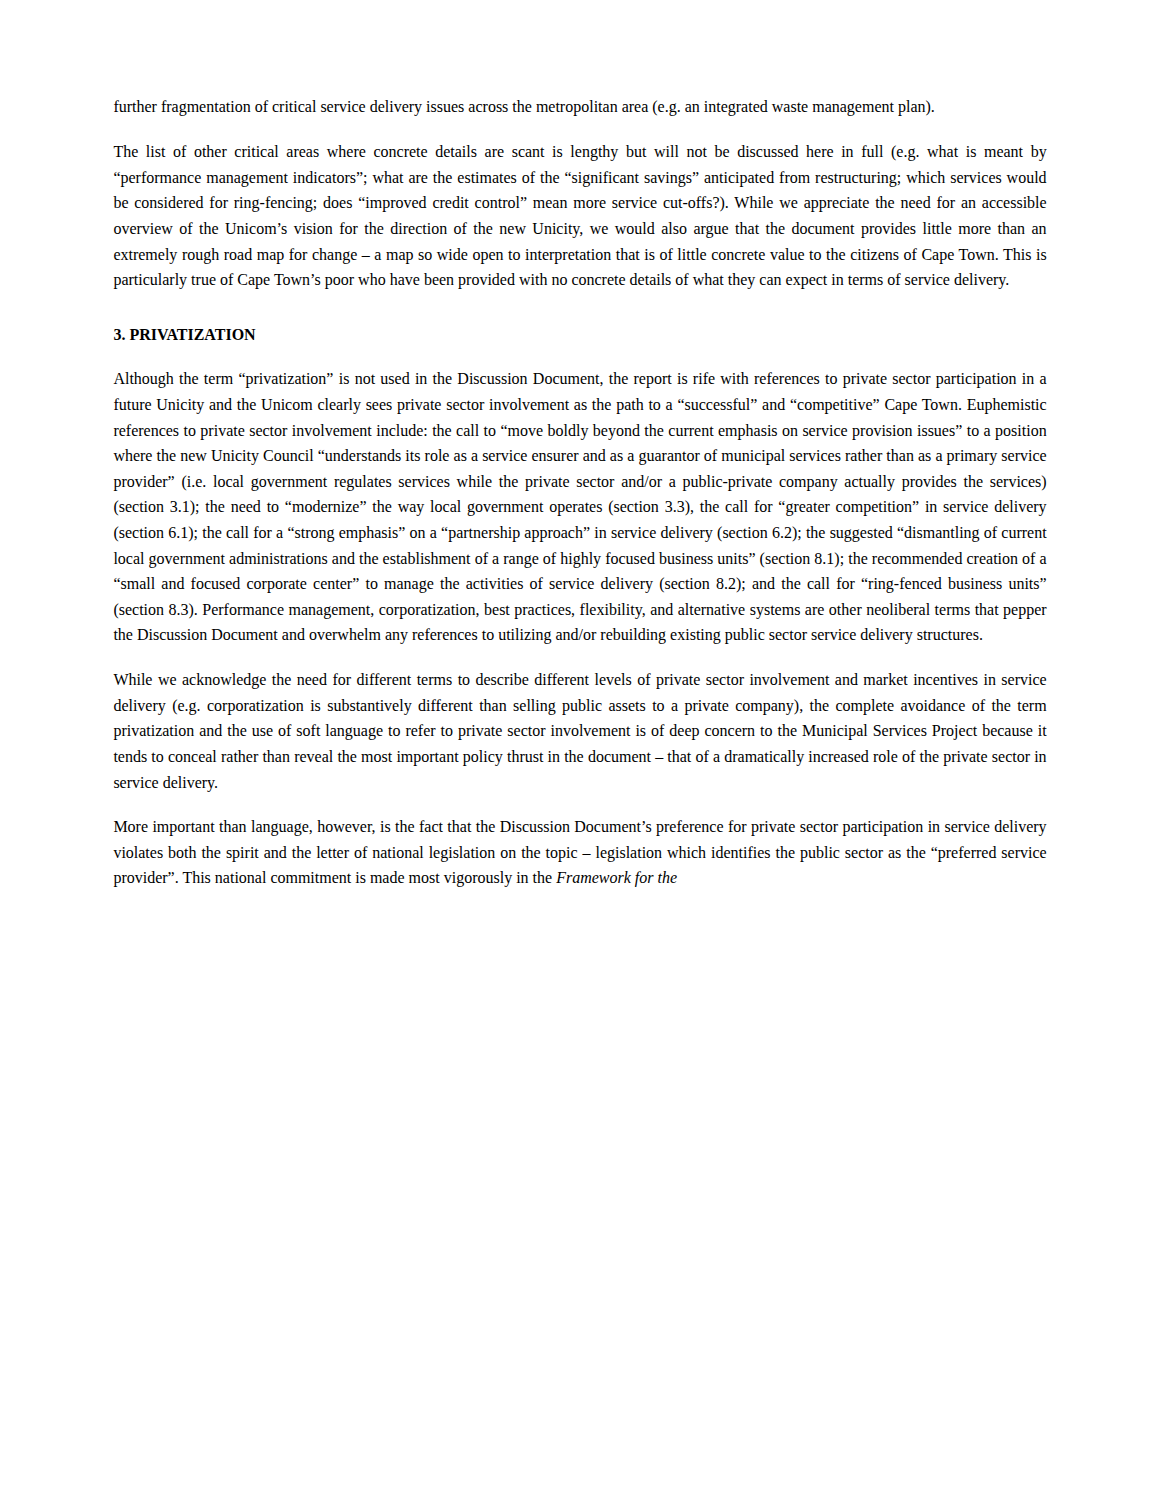further fragmentation of critical service delivery issues across the metropolitan area (e.g. an integrated waste management plan).
The list of other critical areas where concrete details are scant is lengthy but will not be discussed here in full (e.g. what is meant by “performance management indicators”; what are the estimates of the “significant savings” anticipated from restructuring; which services would be considered for ring-fencing; does “improved credit control” mean more service cut-offs?). While we appreciate the need for an accessible overview of the Unicom’s vision for the direction of the new Unicity, we would also argue that the document provides little more than an extremely rough road map for change – a map so wide open to interpretation that is of little concrete value to the citizens of Cape Town. This is particularly true of Cape Town’s poor who have been provided with no concrete details of what they can expect in terms of service delivery.
3. PRIVATIZATION
Although the term “privatization” is not used in the Discussion Document, the report is rife with references to private sector participation in a future Unicity and the Unicom clearly sees private sector involvement as the path to a “successful” and “competitive” Cape Town. Euphemistic references to private sector involvement include: the call to “move boldly beyond the current emphasis on service provision issues” to a position where the new Unicity Council “understands its role as a service ensurer and as a guarantor of municipal services rather than as a primary service provider” (i.e. local government regulates services while the private sector and/or a public-private company actually provides the services) (section 3.1); the need to “modernize” the way local government operates (section 3.3), the call for “greater competition” in service delivery (section 6.1); the call for a “strong emphasis” on a “partnership approach” in service delivery (section 6.2); the suggested “dismantling of current local government administrations and the establishment of a range of highly focused business units” (section 8.1); the recommended creation of a “small and focused corporate center” to manage the activities of service delivery (section 8.2); and the call for “ring-fenced business units” (section 8.3). Performance management, corporatization, best practices, flexibility, and alternative systems are other neoliberal terms that pepper the Discussion Document and overwhelm any references to utilizing and/or rebuilding existing public sector service delivery structures.
While we acknowledge the need for different terms to describe different levels of private sector involvement and market incentives in service delivery (e.g. corporatization is substantively different than selling public assets to a private company), the complete avoidance of the term privatization and the use of soft language to refer to private sector involvement is of deep concern to the Municipal Services Project because it tends to conceal rather than reveal the most important policy thrust in the document – that of a dramatically increased role of the private sector in service delivery.
More important than language, however, is the fact that the Discussion Document’s preference for private sector participation in service delivery violates both the spirit and the letter of national legislation on the topic – legislation which identifies the public sector as the “preferred service provider”. This national commitment is made most vigorously in the Framework for the